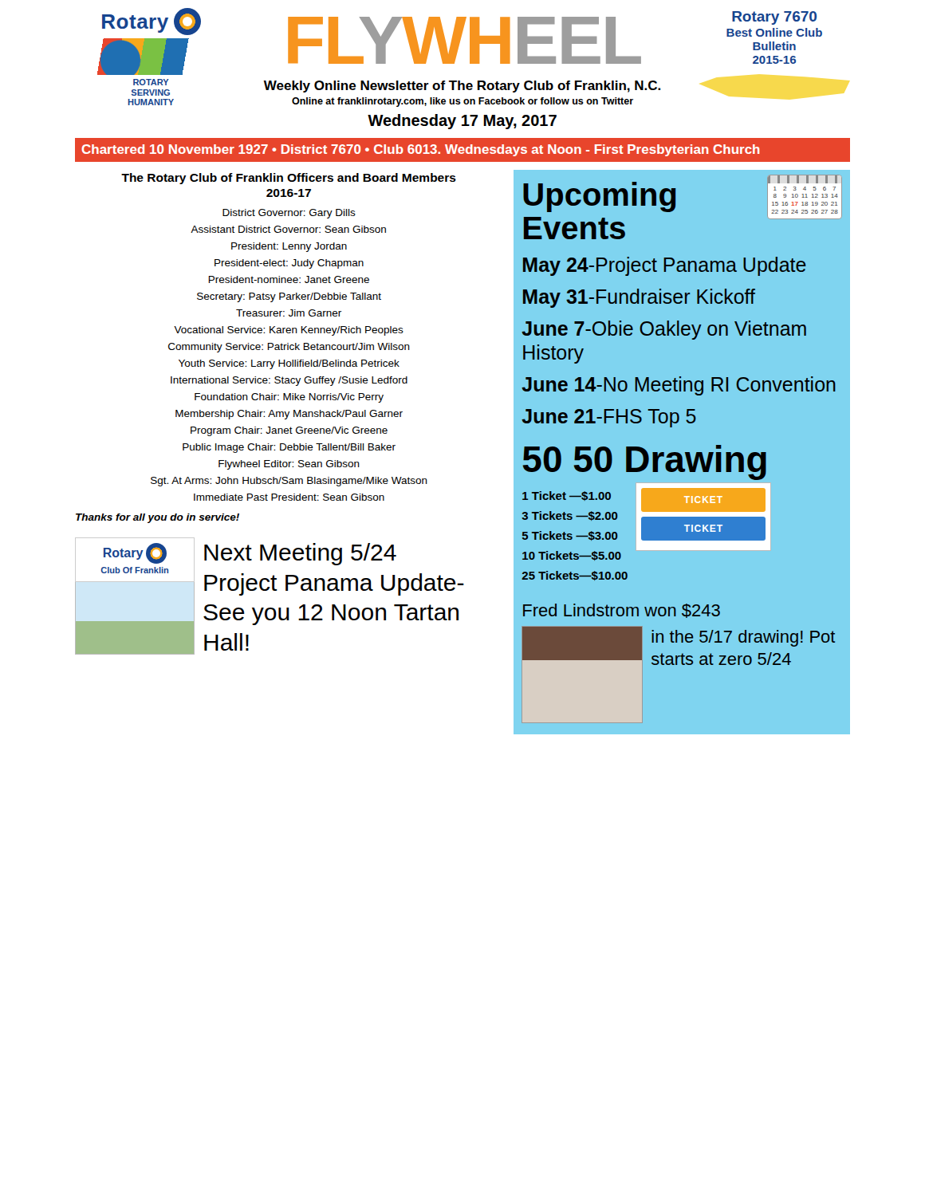Rotary
Rotary
Serving
Humanity
FL YWH EEL
Weekly Online Newsletter of The Rotary Club of Franklin, N.C.
Online at franklinrotary.com, like us on Facebook or follow us on Twitter
Wednesday 17 May, 2017
Rotary 7670
Best Online Club
Bulletin
2015-16
North Carolina, US
Chartered 10 November 1927 • District 7670 • Club 6013. Wednesdays at Noon - First Presbyterian Church
The Rotary Club of Franklin Officers and Board Members
2016-17
District Governor: Gary Dills
Assistant District Governor: Sean Gibson
President: Lenny Jordan
President-elect: Judy Chapman
President-nominee: Janet Greene
Secretary: Patsy Parker/Debbie Tallant
Treasurer: Jim Garner
Vocational Service: Karen Kenney/Rich Peoples
Community Service: Patrick Betancourt/Jim Wilson
Youth Service: Larry Hollifield/Belinda Petricek
International Service: Stacy Guffey /Susie Ledford
Foundation Chair: Mike Norris/Vic Perry
Membership Chair: Amy Manshack/Paul Garner
Program Chair: Janet Greene/Vic Greene
Public Image Chair: Debbie Tallent/Bill Baker
Flywheel Editor: Sean Gibson
Sgt. At Arms: John Hubsch/Sam Blasingame/Mike Watson
Immediate Past President: Sean Gibson
Thanks for all you do in service!
Rotary Club Of Franklin
Next Meeting 5/24
Project Panama Update-
See you 12 Noon Tartan Hall!
Upcoming
Events
1234567 891011121314 15161718192021 22232425262728
May 24-Project Panama Update
May 31-Fundraiser Kickoff
June 7-Obie Oakley on Vietnam History
June 14-No Meeting RI Convention
June 21-FHS Top 5
50 50 Drawing
1 Ticket —$1.00
3 Tickets —$2.00
5 Tickets —$3.00
10 Tickets—$5.00
25 Tickets—$10.00
TICKET
TICKET
Fred Lindstrom won $243
in the 5/17 drawing! Pot starts at zero 5/24